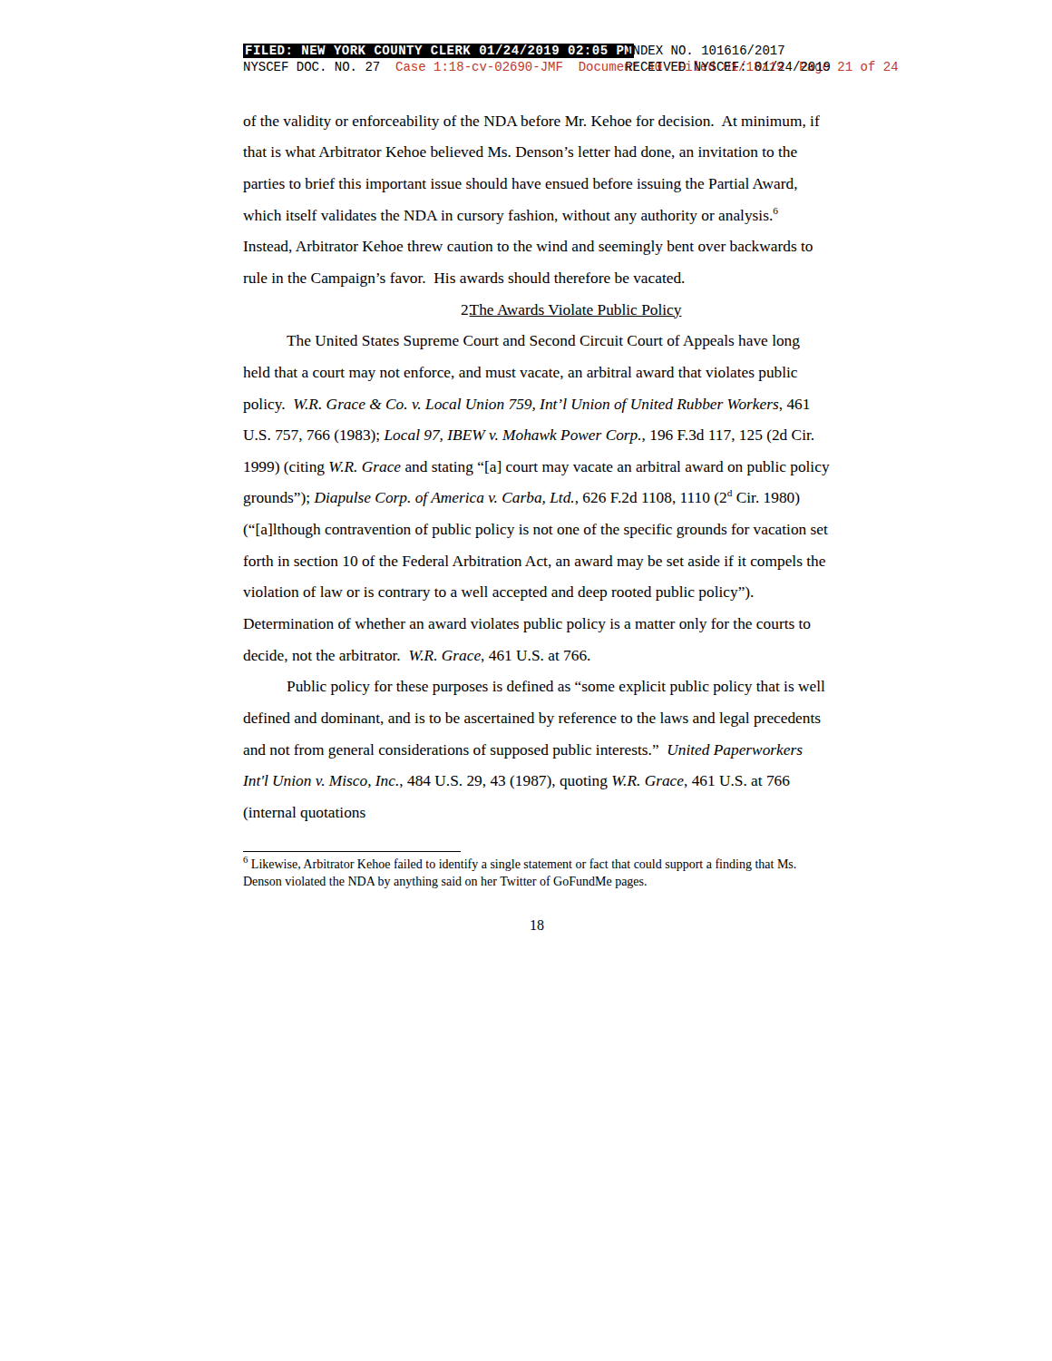FILED: NEW YORK COUNTY CLERK 01/24/2019 02:05 PM
NYSCEF DOC. NO. 27 Case 1:18-cv-02690-JMF Document 40 Filed 01/18/19 Page 21 of 24
INDEX NO. 101616/2017
RECEIVED NYSCEF: 01/24/2019
of the validity or enforceability of the NDA before Mr. Kehoe for decision. At minimum, if that is what Arbitrator Kehoe believed Ms. Denson’s letter had done, an invitation to the parties to brief this important issue should have ensued before issuing the Partial Award, which itself validates the NDA in cursory fashion, without any authority or analysis.6 Instead, Arbitrator Kehoe threw caution to the wind and seemingly bent over backwards to rule in the Campaign’s favor. His awards should therefore be vacated.
2. The Awards Violate Public Policy
The United States Supreme Court and Second Circuit Court of Appeals have long held that a court may not enforce, and must vacate, an arbitral award that violates public policy. W.R. Grace & Co. v. Local Union 759, Int’l Union of United Rubber Workers, 461 U.S. 757, 766 (1983); Local 97, IBEW v. Mohawk Power Corp., 196 F.3d 117, 125 (2d Cir. 1999) (citing W.R. Grace and stating “[a] court may vacate an arbitral award on public policy grounds”); Diapulse Corp. of America v. Carba, Ltd., 626 F.2d 1108, 1110 (2d Cir. 1980) (“[a]lthough contravention of public policy is not one of the specific grounds for vacation set forth in section 10 of the Federal Arbitration Act, an award may be set aside if it compels the violation of law or is contrary to a well accepted and deep rooted public policy”). Determination of whether an award violates public policy is a matter only for the courts to decide, not the arbitrator. W.R. Grace, 461 U.S. at 766.
Public policy for these purposes is defined as “some explicit public policy that is well defined and dominant, and is to be ascertained by reference to the laws and legal precedents and not from general considerations of supposed public interests.” United Paperworkers Int'l Union v. Misco, Inc., 484 U.S. 29, 43 (1987), quoting W.R. Grace, 461 U.S. at 766 (internal quotations
6 Likewise, Arbitrator Kehoe failed to identify a single statement or fact that could support a finding that Ms. Denson violated the NDA by anything said on her Twitter of GoFundMe pages.
18